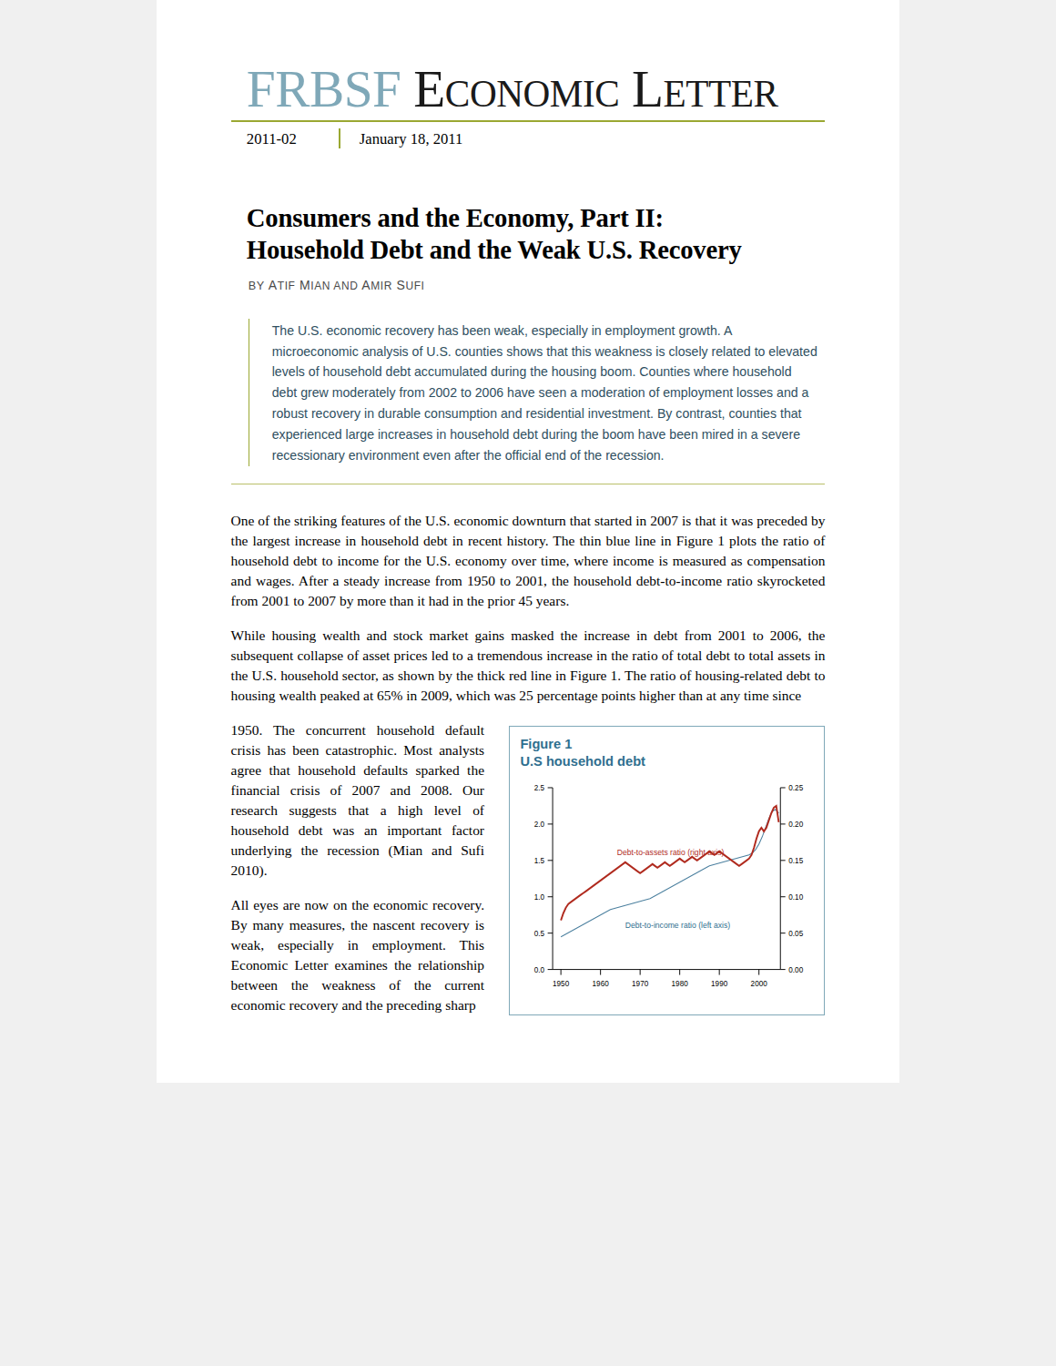FRBSF ECONOMIC LETTER
2011-02
January 18, 2011
Consumers and the Economy, Part II:
Household Debt and the Weak U.S. Recovery
by ATIF MIAN AND AMIR SUFI
The U.S. economic recovery has been weak, especially in employment growth. A microeconomic analysis of U.S. counties shows that this weakness is closely related to elevated levels of household debt accumulated during the housing boom. Counties where household debt grew moderately from 2002 to 2006 have seen a moderation of employment losses and a robust recovery in durable consumption and residential investment. By contrast, counties that experienced large increases in household debt during the boom have been mired in a severe recessionary environment even after the official end of the recession.
One of the striking features of the U.S. economic downturn that started in 2007 is that it was preceded by the largest increase in household debt in recent history. The thin blue line in Figure 1 plots the ratio of household debt to income for the U.S. economy over time, where income is measured as compensation and wages. After a steady increase from 1950 to 2001, the household debt-to-income ratio skyrocketed from 2001 to 2007 by more than it had in the prior 45 years.
While housing wealth and stock market gains masked the increase in debt from 2001 to 2006, the subsequent collapse of asset prices led to a tremendous increase in the ratio of total debt to total assets in the U.S. household sector, as shown by the thick red line in Figure 1. The ratio of housing-related debt to housing wealth peaked at 65% in 2009, which was 25 percentage points higher than at any time since
Figure 1
U.S household debt
0.0 0.5 1.0 1.5 2.0 2.5 0.00 0.05 0.10 0.15 0.20 0.25 1950 1960 1970 1980 1990 2000 Debt-to-assets ratio (right axis) Debt-to-income ratio (left axis)
1950. The concurrent household default crisis has been catastrophic. Most analysts agree that household defaults sparked the financial crisis of 2007 and 2008. Our research suggests that a high level of household debt was an important factor underlying the recession (Mian and Sufi 2010).
All eyes are now on the economic recovery. By many measures, the nascent recovery is weak, especially in employment. This Economic Letter examines the relationship between the weakness of the current economic recovery and the preceding sharp